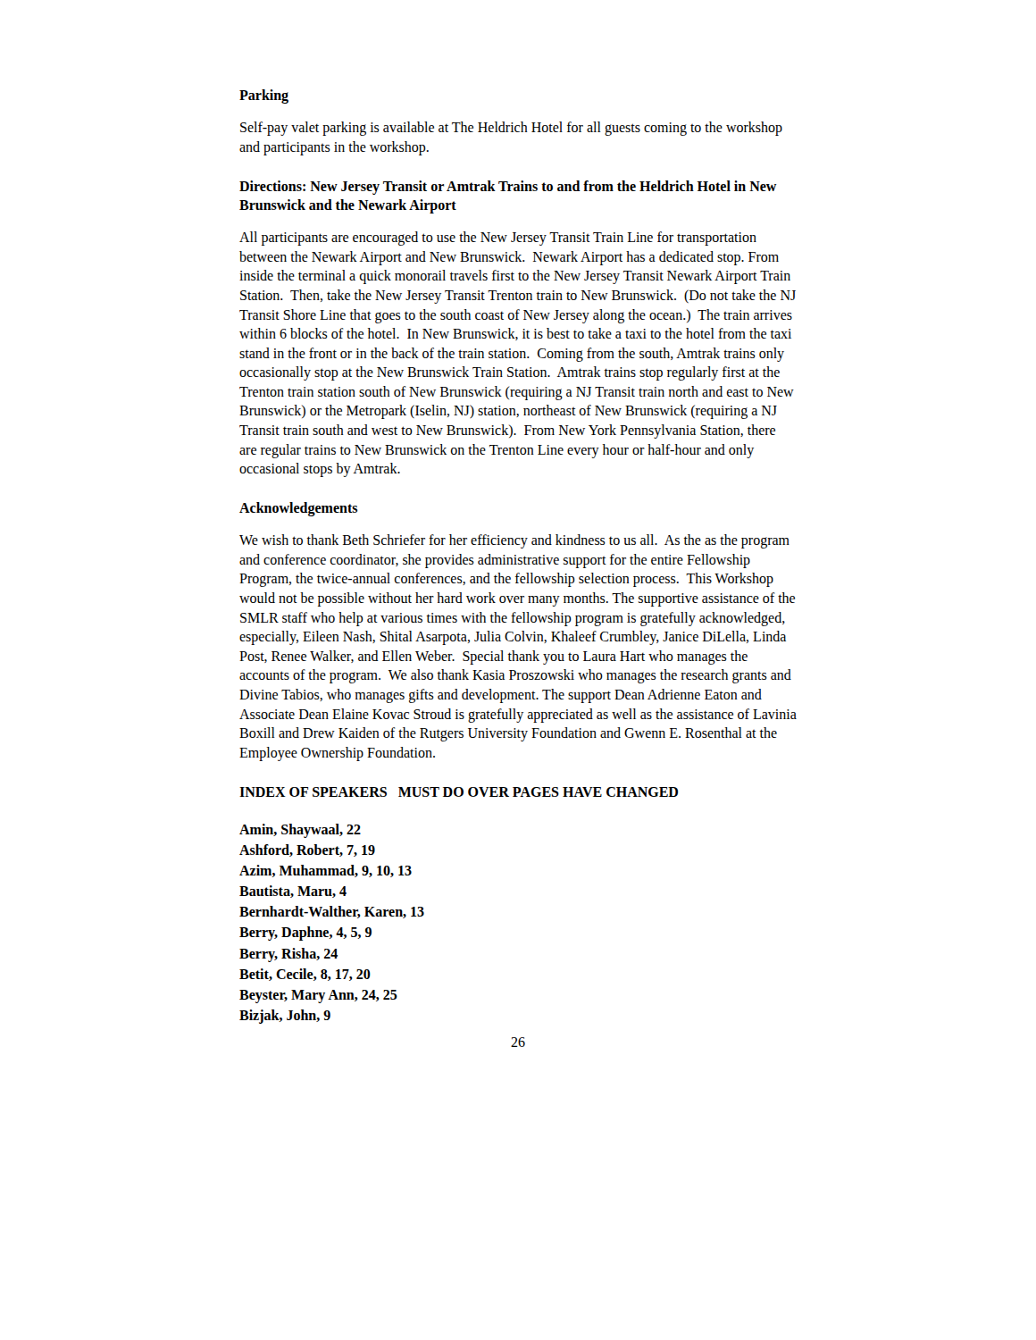Parking
Self-pay valet parking is available at The Heldrich Hotel for all guests coming to the workshop and participants in the workshop.
Directions: New Jersey Transit or Amtrak Trains to and from the Heldrich Hotel in New Brunswick and the Newark Airport
All participants are encouraged to use the New Jersey Transit Train Line for transportation between the Newark Airport and New Brunswick. Newark Airport has a dedicated stop. From inside the terminal a quick monorail travels first to the New Jersey Transit Newark Airport Train Station. Then, take the New Jersey Transit Trenton train to New Brunswick. (Do not take the NJ Transit Shore Line that goes to the south coast of New Jersey along the ocean.) The train arrives within 6 blocks of the hotel. In New Brunswick, it is best to take a taxi to the hotel from the taxi stand in the front or in the back of the train station. Coming from the south, Amtrak trains only occasionally stop at the New Brunswick Train Station. Amtrak trains stop regularly first at the Trenton train station south of New Brunswick (requiring a NJ Transit train north and east to New Brunswick) or the Metropark (Iselin, NJ) station, northeast of New Brunswick (requiring a NJ Transit train south and west to New Brunswick). From New York Pennsylvania Station, there are regular trains to New Brunswick on the Trenton Line every hour or half-hour and only occasional stops by Amtrak.
Acknowledgements
We wish to thank Beth Schriefer for her efficiency and kindness to us all. As the as the program and conference coordinator, she provides administrative support for the entire Fellowship Program, the twice-annual conferences, and the fellowship selection process. This Workshop would not be possible without her hard work over many months. The supportive assistance of the SMLR staff who help at various times with the fellowship program is gratefully acknowledged, especially, Eileen Nash, Shital Asarpota, Julia Colvin, Khaleef Crumbley, Janice DiLella, Linda Post, Renee Walker, and Ellen Weber. Special thank you to Laura Hart who manages the accounts of the program. We also thank Kasia Proszowski who manages the research grants and Divine Tabios, who manages gifts and development. The support Dean Adrienne Eaton and Associate Dean Elaine Kovac Stroud is gratefully appreciated as well as the assistance of Lavinia Boxill and Drew Kaiden of the Rutgers University Foundation and Gwenn E. Rosenthal at the Employee Ownership Foundation.
INDEX OF SPEAKERS MUST DO OVER PAGES HAVE CHANGED
Amin, Shaywaal, 22
Ashford, Robert, 7, 19
Azim, Muhammad, 9, 10, 13
Bautista, Maru, 4
Bernhardt-Walther, Karen, 13
Berry, Daphne, 4, 5, 9
Berry, Risha, 24
Betit, Cecile, 8, 17, 20
Beyster, Mary Ann, 24, 25
Bizjak, John, 9
26